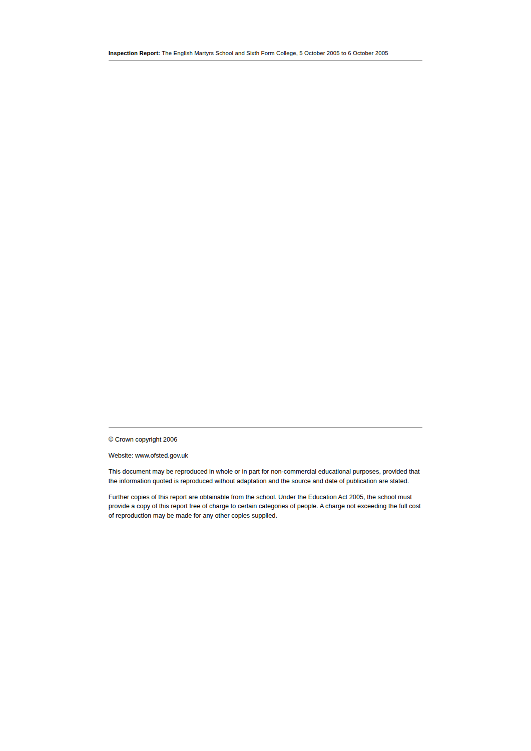Inspection Report: The English Martyrs School and Sixth Form College, 5 October 2005 to 6 October 2005
© Crown copyright 2006
Website: www.ofsted.gov.uk
This document may be reproduced in whole or in part for non-commercial educational purposes, provided that the information quoted is reproduced without adaptation and the source and date of publication are stated.
Further copies of this report are obtainable from the school. Under the Education Act 2005, the school must provide a copy of this report free of charge to certain categories of people. A charge not exceeding the full cost of reproduction may be made for any other copies supplied.